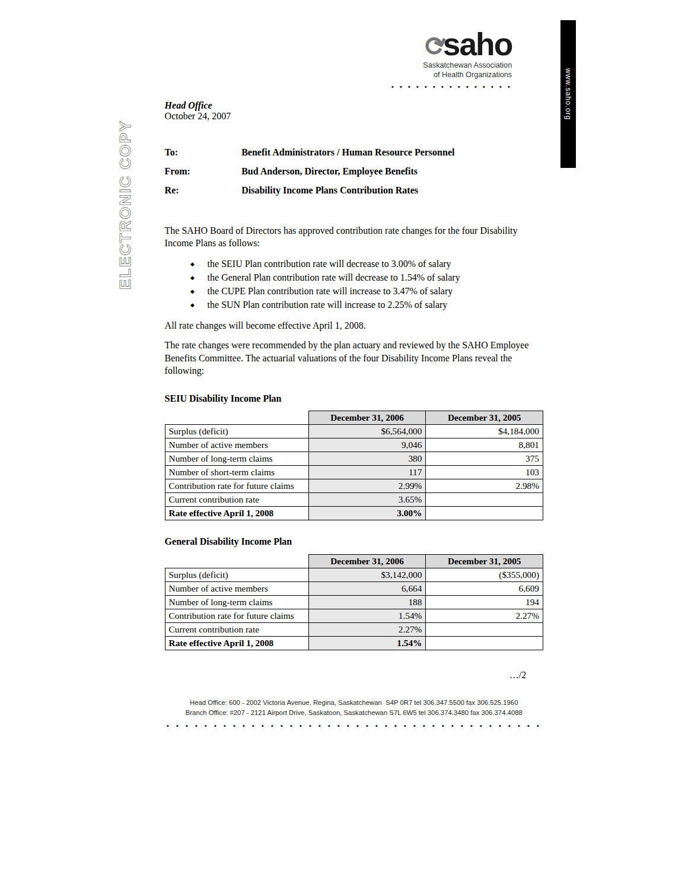ELECTRONIC COPY
www.saho.org
⟳saho
Saskatchewan Association
of Health Organizations
• • • • • • • • • • • • • • •
Head Office
October 24, 2007
| To: | Benefit Administrators / Human Resource Personnel |
| From: | Bud Anderson, Director, Employee Benefits |
| Re: | Disability Income Plans Contribution Rates |
The SAHO Board of Directors has approved contribution rate changes for the four Disability Income Plans as follows:
the SEIU Plan contribution rate will decrease to 3.00% of salary
the General Plan contribution rate will decrease to 1.54% of salary
the CUPE Plan contribution rate will increase to 3.47% of salary
the SUN Plan contribution rate will increase to 2.25% of salary
All rate changes will become effective April 1, 2008.
The rate changes were recommended by the plan actuary and reviewed by the SAHO Employee Benefits Committee. The actuarial valuations of the four Disability Income Plans reveal the following:
SEIU Disability Income Plan
| | December 31, 2006 | December 31, 2005 |
| --- | --- | --- |
| Surplus (deficit) | $6,564,000 | $4,184,000 |
| Number of active members | 9,046 | 8,801 |
| Number of long-term claims | 380 | 375 |
| Number of short-term claims | 117 | 103 |
| Contribution rate for future claims | 2.99% | 2.98% |
| Current contribution rate | 3.65% | |
| Rate effective April 1, 2008 | 3.00% | |
General Disability Income Plan
| | December 31, 2006 | December 31, 2005 |
| --- | --- | --- |
| Surplus (deficit) | $3,142,000 | ($355,000) |
| Number of active members | 6,664 | 6,609 |
| Number of long-term claims | 188 | 194 |
| Contribution rate for future claims | 1.54% | 2.27% |
| Current contribution rate | 2.27% | |
| Rate effective April 1, 2008 | 1.54% | |
…/2
Head Office: 600 - 2002 Victoria Avenue, Regina, Saskatchewan S4P 0R7 tel 306.347.5500 fax 306.525.1960
Branch Office: #207 - 2121 Airport Drive, Saskatoon, Saskatchewan S7L 6W5 tel 306.374.3480 fax 306.374.4088
• • • • • • • • • • • • • • • • • • • • • • • • • • • • • • • • • • • • • • • •